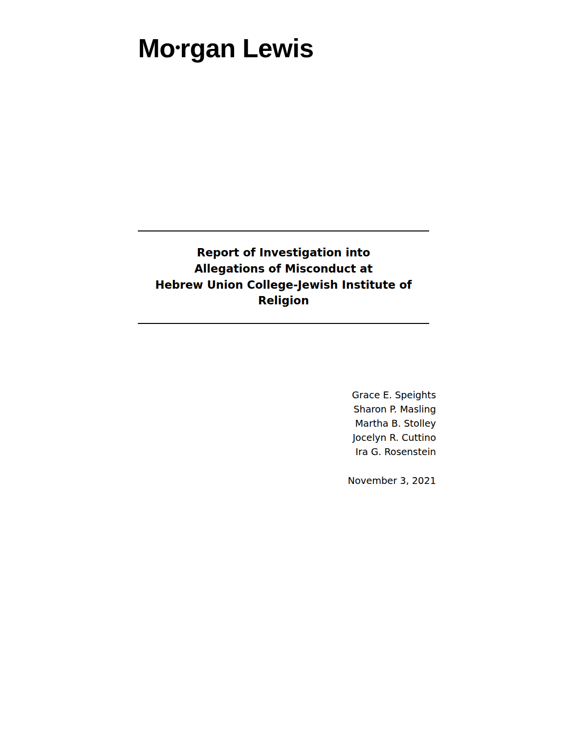Mo•rgan Lewis
Report of Investigation into
Allegations of Misconduct at
Hebrew Union College-Jewish Institute of Religion
Grace E. Speights
Sharon P. Masling
Martha B. Stolley
Jocelyn R. Cuttino
Ira G. Rosenstein
November 3, 2021